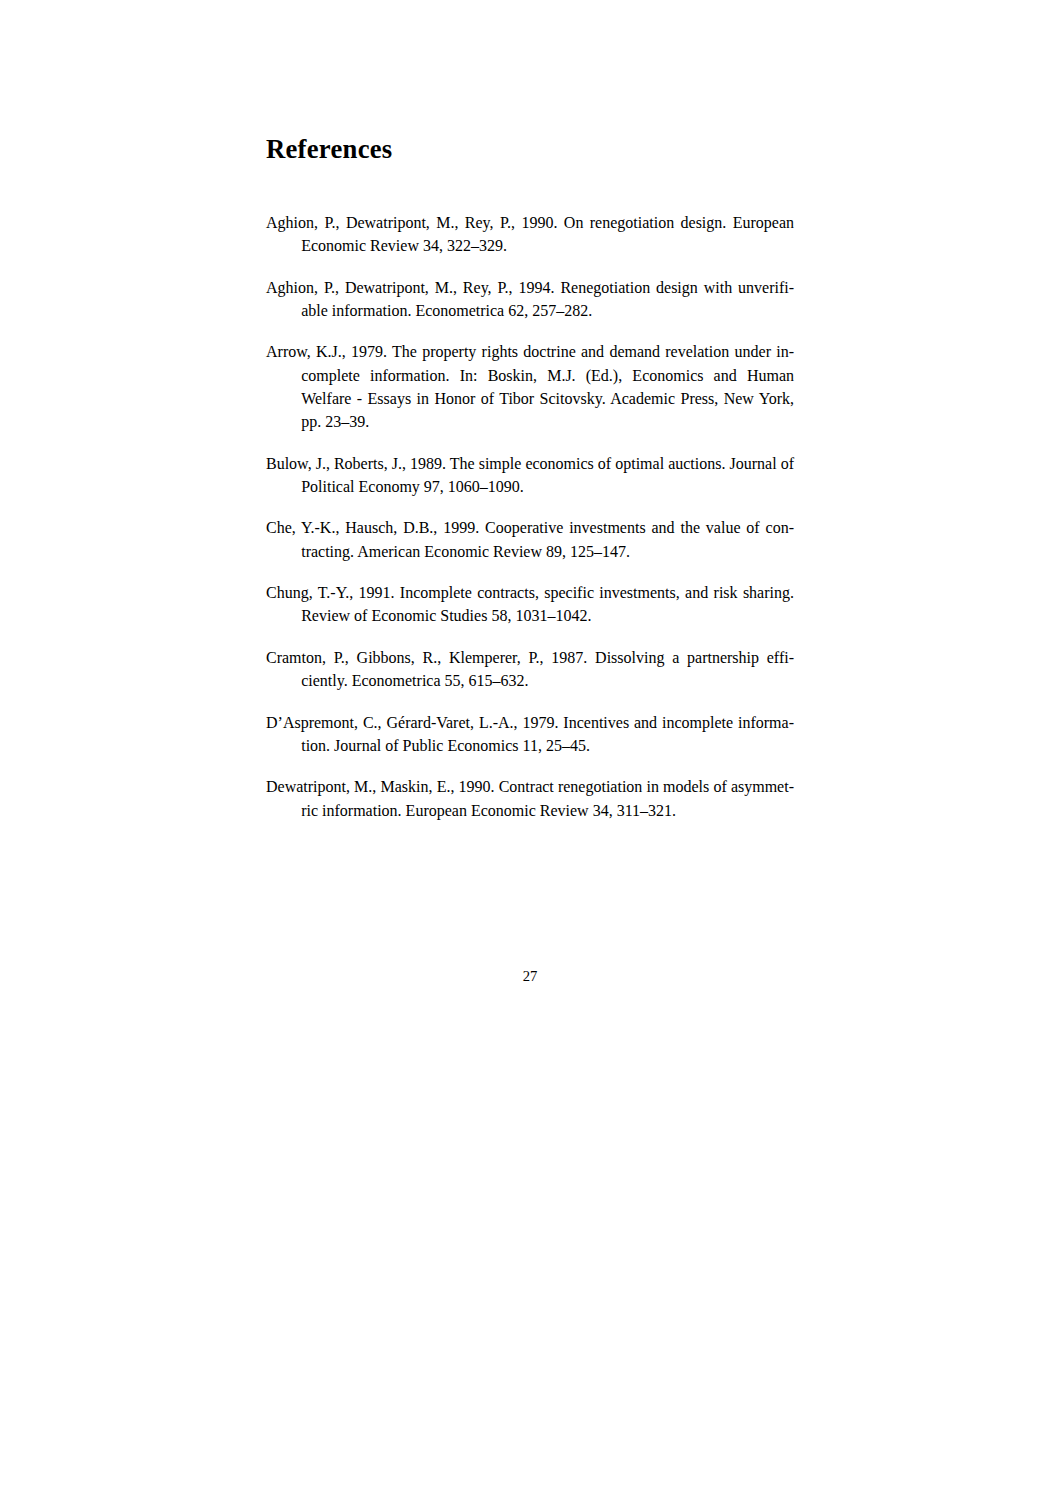References
Aghion, P., Dewatripont, M., Rey, P., 1990. On renegotiation design. European Economic Review 34, 322–329.
Aghion, P., Dewatripont, M., Rey, P., 1994. Renegotiation design with unverifiable information. Econometrica 62, 257–282.
Arrow, K.J., 1979. The property rights doctrine and demand revelation under incomplete information. In: Boskin, M.J. (Ed.), Economics and Human Welfare - Essays in Honor of Tibor Scitovsky. Academic Press, New York, pp. 23–39.
Bulow, J., Roberts, J., 1989. The simple economics of optimal auctions. Journal of Political Economy 97, 1060–1090.
Che, Y.-K., Hausch, D.B., 1999. Cooperative investments and the value of contracting. American Economic Review 89, 125–147.
Chung, T.-Y., 1991. Incomplete contracts, specific investments, and risk sharing. Review of Economic Studies 58, 1031–1042.
Cramton, P., Gibbons, R., Klemperer, P., 1987. Dissolving a partnership efficiently. Econometrica 55, 615–632.
D’Aspremont, C., Gérard-Varet, L.-A., 1979. Incentives and incomplete information. Journal of Public Economics 11, 25–45.
Dewatripont, M., Maskin, E., 1990. Contract renegotiation in models of asymmetric information. European Economic Review 34, 311–321.
27